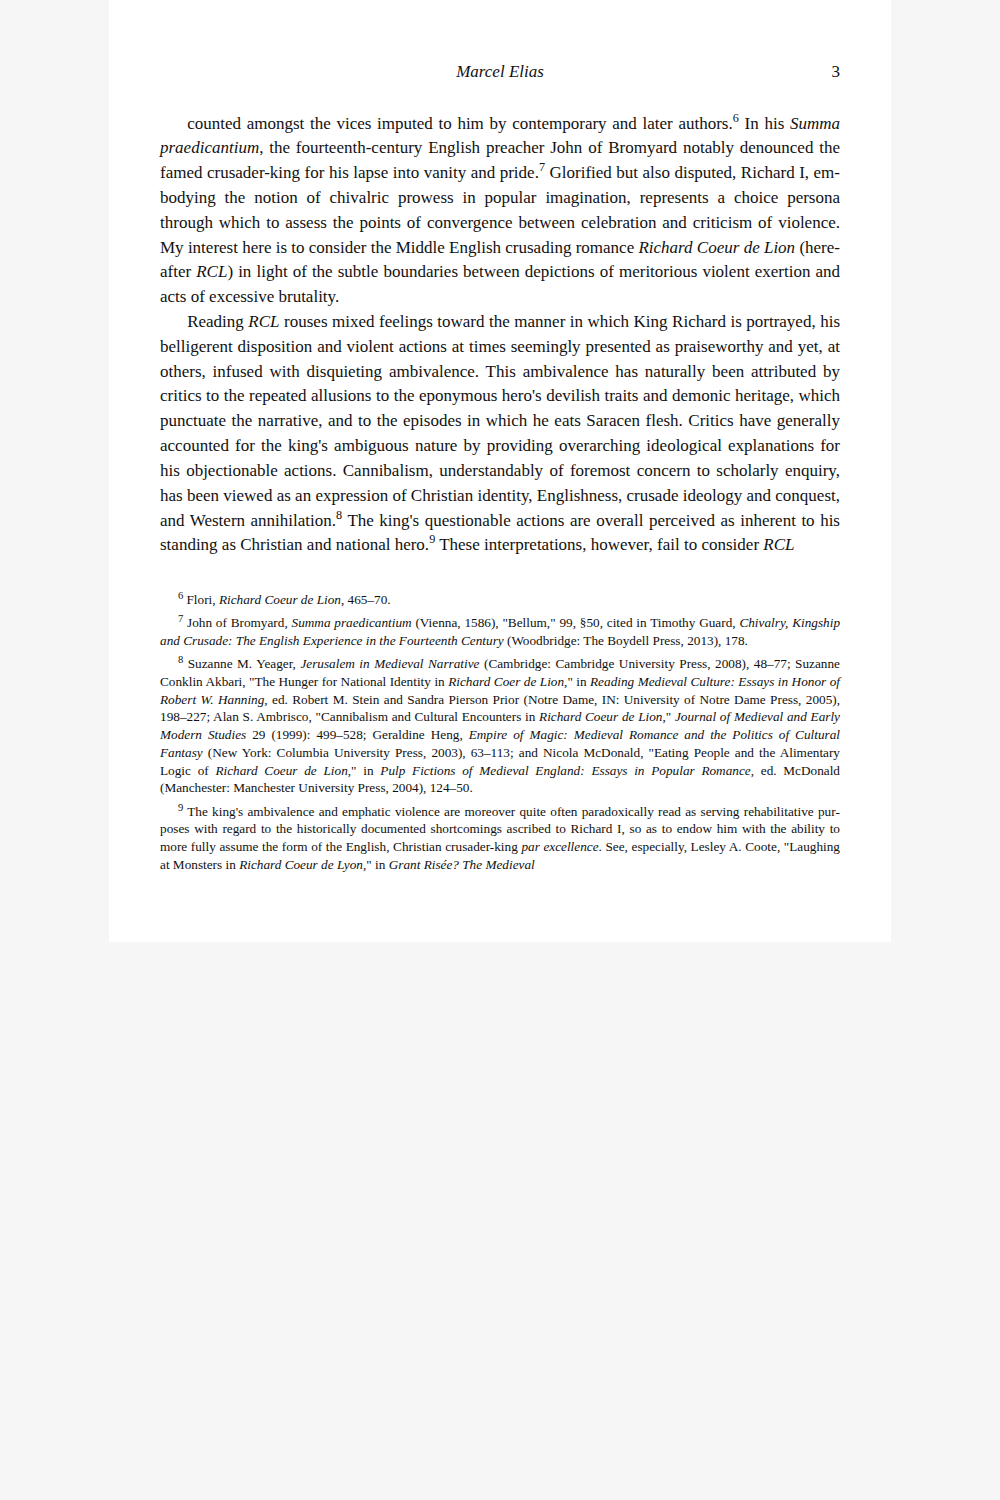Marcel Elias 3
counted amongst the vices imputed to him by contemporary and later authors.6 In his Summa praedicantium, the fourteenth-century English preacher John of Bromyard notably denounced the famed crusader-king for his lapse into vanity and pride.7 Glorified but also disputed, Richard I, embodying the notion of chivalric prowess in popular imagination, represents a choice persona through which to assess the points of convergence between celebration and criticism of violence. My interest here is to consider the Middle English crusading romance Richard Coeur de Lion (hereafter RCL) in light of the subtle boundaries between depictions of meritorious violent exertion and acts of excessive brutality.
Reading RCL rouses mixed feelings toward the manner in which King Richard is portrayed, his belligerent disposition and violent actions at times seemingly presented as praiseworthy and yet, at others, infused with disquieting ambivalence. This ambivalence has naturally been attributed by critics to the repeated allusions to the eponymous hero's devilish traits and demonic heritage, which punctuate the narrative, and to the episodes in which he eats Saracen flesh. Critics have generally accounted for the king's ambiguous nature by providing overarching ideological explanations for his objectionable actions. Cannibalism, understandably of foremost concern to scholarly enquiry, has been viewed as an expression of Christian identity, Englishness, crusade ideology and conquest, and Western annihilation.8 The king's questionable actions are overall perceived as inherent to his standing as Christian and national hero.9 These interpretations, however, fail to consider RCL
6 Flori, Richard Coeur de Lion, 465–70.
7 John of Bromyard, Summa praedicantium (Vienna, 1586), "Bellum," 99, §50, cited in Timothy Guard, Chivalry, Kingship and Crusade: The English Experience in the Fourteenth Century (Woodbridge: The Boydell Press, 2013), 178.
8 Suzanne M. Yeager, Jerusalem in Medieval Narrative (Cambridge: Cambridge University Press, 2008), 48–77; Suzanne Conklin Akbari, "The Hunger for National Identity in Richard Coer de Lion," in Reading Medieval Culture: Essays in Honor of Robert W. Hanning, ed. Robert M. Stein and Sandra Pierson Prior (Notre Dame, IN: University of Notre Dame Press, 2005), 198–227; Alan S. Ambrisco, "Cannibalism and Cultural Encounters in Richard Coeur de Lion," Journal of Medieval and Early Modern Studies 29 (1999): 499–528; Geraldine Heng, Empire of Magic: Medieval Romance and the Politics of Cultural Fantasy (New York: Columbia University Press, 2003), 63–113; and Nicola McDonald, "Eating People and the Alimentary Logic of Richard Coeur de Lion," in Pulp Fictions of Medieval England: Essays in Popular Romance, ed. McDonald (Manchester: Manchester University Press, 2004), 124–50.
9 The king's ambivalence and emphatic violence are moreover quite often paradoxically read as serving rehabilitative purposes with regard to the historically documented shortcomings ascribed to Richard I, so as to endow him with the ability to more fully assume the form of the English, Christian crusader-king par excellence. See, especially, Lesley A. Coote, "Laughing at Monsters in Richard Coeur de Lyon," in Grant Risée? The Medieval